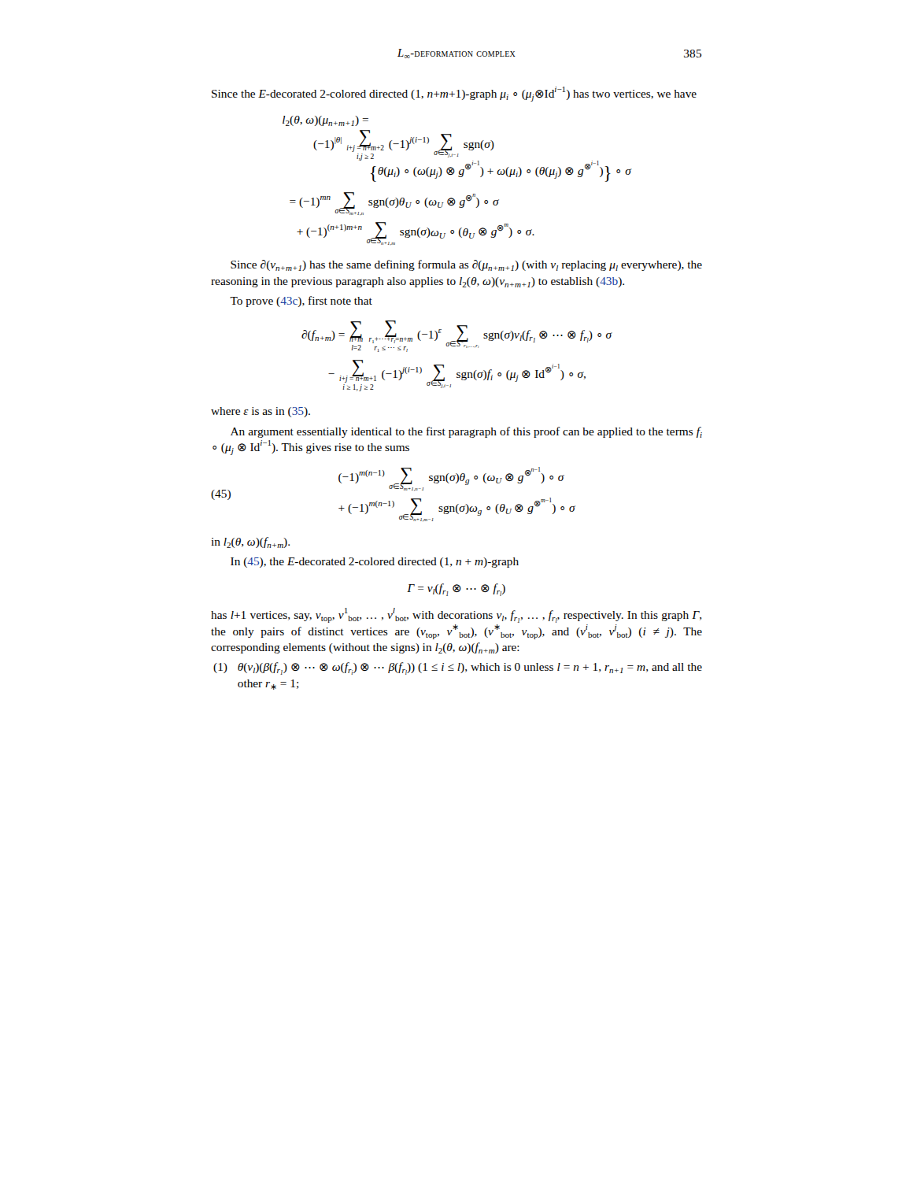L∞-deformation complex 385
Since the E-decorated 2-colored directed (1, n+m+1)-graph μi ∘ (μj⊗Idi−1) has two vertices, we have
l2(θ, ω)(μn+m+1) = (−1)|θ| ∑ i+j = n+m+2 i,j ≥ 2 (−1)j(i−1) ∑ σ∈Sj,i−1 sgn(σ) {θ(μi) ∘ (ω(μj) ⊗ g⊗i−1) + ω(μi) ∘ (θ(μj) ⊗ g⊗i−1)} ∘ σ = (−1)mn ∑ σ∈Sm+1,n sgn(σ)θU ∘ (ωU ⊗ g⊗n) ∘ σ + (−1)(n+1)m+n ∑ σ∈Sn+1,m sgn(σ)ωU ∘ (θU ⊗ g⊗m) ∘ σ.
Since ∂(νn+m+1) has the same defining formula as ∂(μn+m+1) (with νl replacing μl everywhere), the reasoning in the previous paragraph also applies to l2(θ, ω)(νn+m+1) to establish (43b).
To prove (43c), first note that
∂(fn+m) = ∑ n+m l=2 ∑ r1+⋯+rl=n+m r1 ≤ ⋯ ≤ rl (−1)ε ∑ σ∈S<r1,…,rl sgn(σ)νl(fr1 ⊗ ⋯ ⊗ frl) ∘ σ − ∑ i+j = n+m+1 i ≥ 1, j ≥ 2 (−1)j(i−1) ∑ σ∈Sj,i−1 sgn(σ)fi ∘ (μj ⊗ Id⊗i−1) ∘ σ,
where ε is as in (35).
An argument essentially identical to the first paragraph of this proof can be applied to the terms fi ∘ (μj ⊗ Idi−1). This gives rise to the sums
(45)
(−1)m(n−1) ∑ σ∈Sm+1,n−1 sgn(σ)θg ∘ (ωU ⊗ g⊗n−1) ∘ σ + (−1)m(n−1) ∑ σ∈Sn+1,m−1 sgn(σ)ωg ∘ (θU ⊗ g⊗m−1) ∘ σ
in l2(θ, ω)(fn+m).
In (45), the E-decorated 2-colored directed (1, n + m)-graph
Γ = νl(fr1 ⊗ ⋯ ⊗ frl)
has l+1 vertices, say, vtop, v1bot, … , vlbot, with decorations νl, fr1, … , frl, respectively. In this graph Γ, the only pairs of distinct vertices are (vtop, v∗bot), (v∗bot, vtop), and (vibot, vjbot) (i ≠ j). The corresponding elements (without the signs) in l2(θ, ω)(fn+m) are:
(1) θ(νl)(β(fr1) ⊗ ⋯ ⊗ ω(fri) ⊗ ⋯ β(frl)) (1 ≤ i ≤ l), which is 0 unless l = n + 1, rn+1 = m, and all the other r∗ = 1;